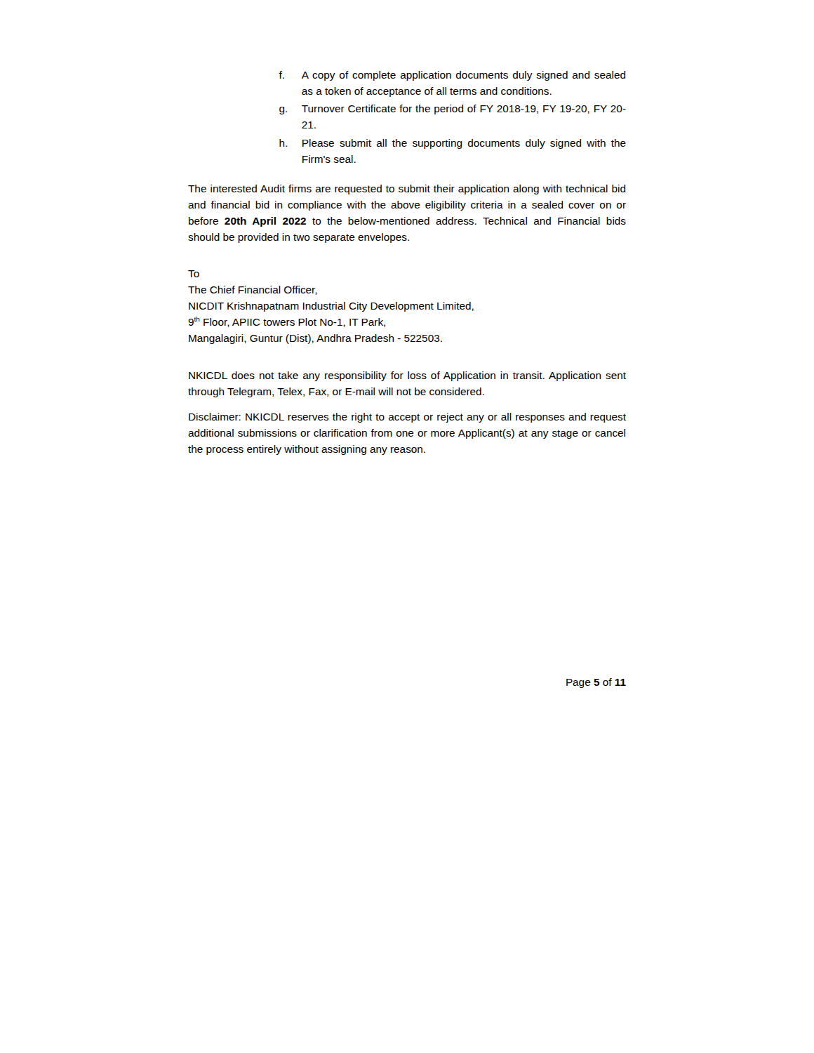f. A copy of complete application documents duly signed and sealed as a token of acceptance of all terms and conditions.
g. Turnover Certificate for the period of FY 2018-19, FY 19-20, FY 20-21.
h. Please submit all the supporting documents duly signed with the Firm's seal.
The interested Audit firms are requested to submit their application along with technical bid and financial bid in compliance with the above eligibility criteria in a sealed cover on or before 20th April 2022 to the below-mentioned address. Technical and Financial bids should be provided in two separate envelopes.
To
The Chief Financial Officer,
NICDIT Krishnapatnam Industrial City Development Limited,
9th Floor, APIIC towers Plot No-1, IT Park,
Mangalagiri, Guntur (Dist), Andhra Pradesh - 522503.
NKICDL does not take any responsibility for loss of Application in transit. Application sent through Telegram, Telex, Fax, or E-mail will not be considered.
Disclaimer: NKICDL reserves the right to accept or reject any or all responses and request additional submissions or clarification from one or more Applicant(s) at any stage or cancel the process entirely without assigning any reason.
Page 5 of 11